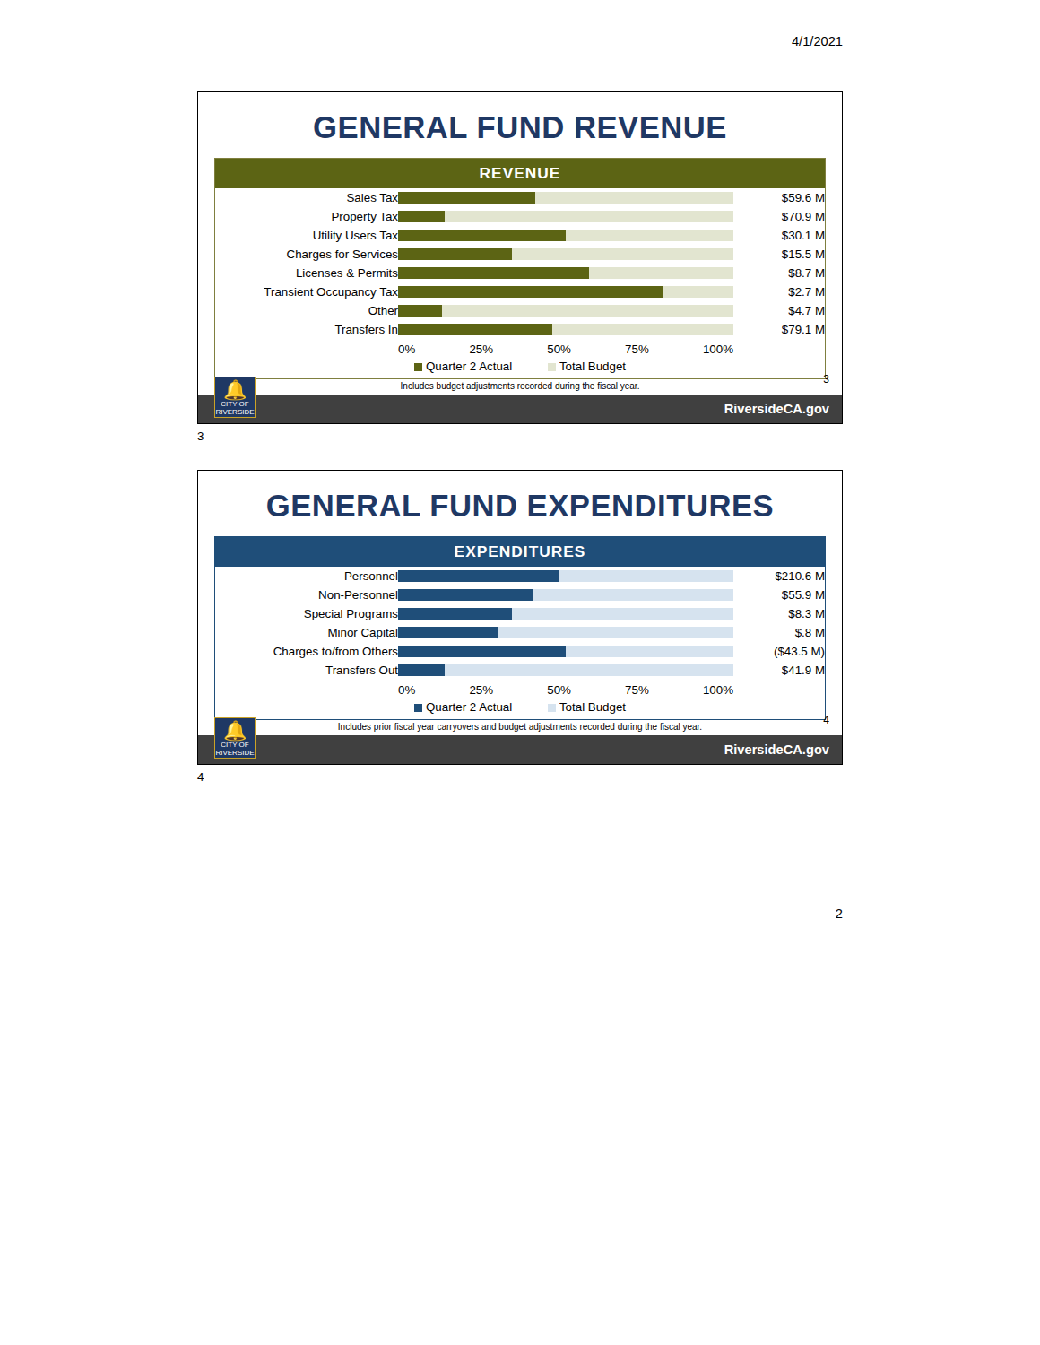4/1/2021
GENERAL FUND REVENUE
REVENUE
| Sales Tax | | $59.6 M |
| Property Tax | | $70.9 M |
| Utility Users Tax | | $30.1 M |
| Charges for Services | | $15.5 M |
| Licenses & Permits | | $8.7 M |
| Transient Occupancy Tax | | $2.7 M |
| Other | | $4.7 M |
| Transfers In | | $79.1 M |
0% 25% 50% 75% 100%
Quarter 2 Actual Total Budget
Includes budget adjustments recorded during the fiscal year.
3
RiversideCA.gov
🔔CITY OF
RIVERSIDE
3
GENERAL FUND EXPENDITURES
EXPENDITURES
| Personnel | | $210.6 M |
| Non-Personnel | | $55.9 M |
| Special Programs | | $8.3 M |
| Minor Capital | | $.8 M |
| Charges to/from Others | | ($43.5 M) |
| Transfers Out | | $41.9 M |
0% 25% 50% 75% 100%
Quarter 2 Actual Total Budget
Includes prior fiscal year carryovers and budget adjustments recorded during the fiscal year.
4
RiversideCA.gov
🔔CITY OF
RIVERSIDE
4
2